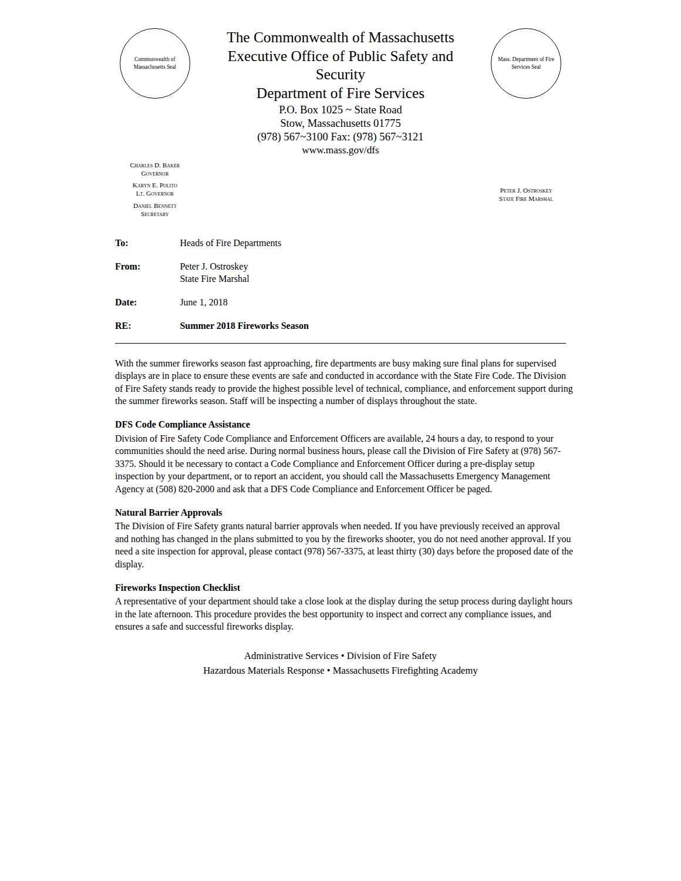Commonwealth of Massachusetts Seal
Charles D. Baker Governor
Karyn E. Polito Lt. Governor
Daniel Bennett Secretary
The Commonwealth of Massachusetts
Executive Office of Public Safety and Security
Department of Fire Services
P.O. Box 1025 ~ State Road
Stow, Massachusetts 01775
(978) 567~3100 Fax: (978) 567~3121
www.mass.gov/dfs
Mass. Department of Fire Services Seal
Peter J. Ostroskey State Fire Marshal
To:
Heads of Fire Departments
From:
Peter J. Ostroskey
State Fire Marshal
Date:
June 1, 2018
RE:
Summer 2018 Fireworks Season
With the summer fireworks season fast approaching, fire departments are busy making sure final plans for supervised displays are in place to ensure these events are safe and conducted in accordance with the State Fire Code. The Division of Fire Safety stands ready to provide the highest possible level of technical, compliance, and enforcement support during the summer fireworks season. Staff will be inspecting a number of displays throughout the state.
DFS Code Compliance Assistance
Division of Fire Safety Code Compliance and Enforcement Officers are available, 24 hours a day, to respond to your communities should the need arise. During normal business hours, please call the Division of Fire Safety at (978) 567-3375. Should it be necessary to contact a Code Compliance and Enforcement Officer during a pre-display setup inspection by your department, or to report an accident, you should call the Massachusetts Emergency Management Agency at (508) 820-2000 and ask that a DFS Code Compliance and Enforcement Officer be paged.
Natural Barrier Approvals
The Division of Fire Safety grants natural barrier approvals when needed. If you have previously received an approval and nothing has changed in the plans submitted to you by the fireworks shooter, you do not need another approval. If you need a site inspection for approval, please contact (978) 567-3375, at least thirty (30) days before the proposed date of the display.
Fireworks Inspection Checklist
A representative of your department should take a close look at the display during the setup process during daylight hours in the late afternoon. This procedure provides the best opportunity to inspect and correct any compliance issues, and ensures a safe and successful fireworks display.
Administrative Services • Division of Fire Safety
Hazardous Materials Response • Massachusetts Firefighting Academy